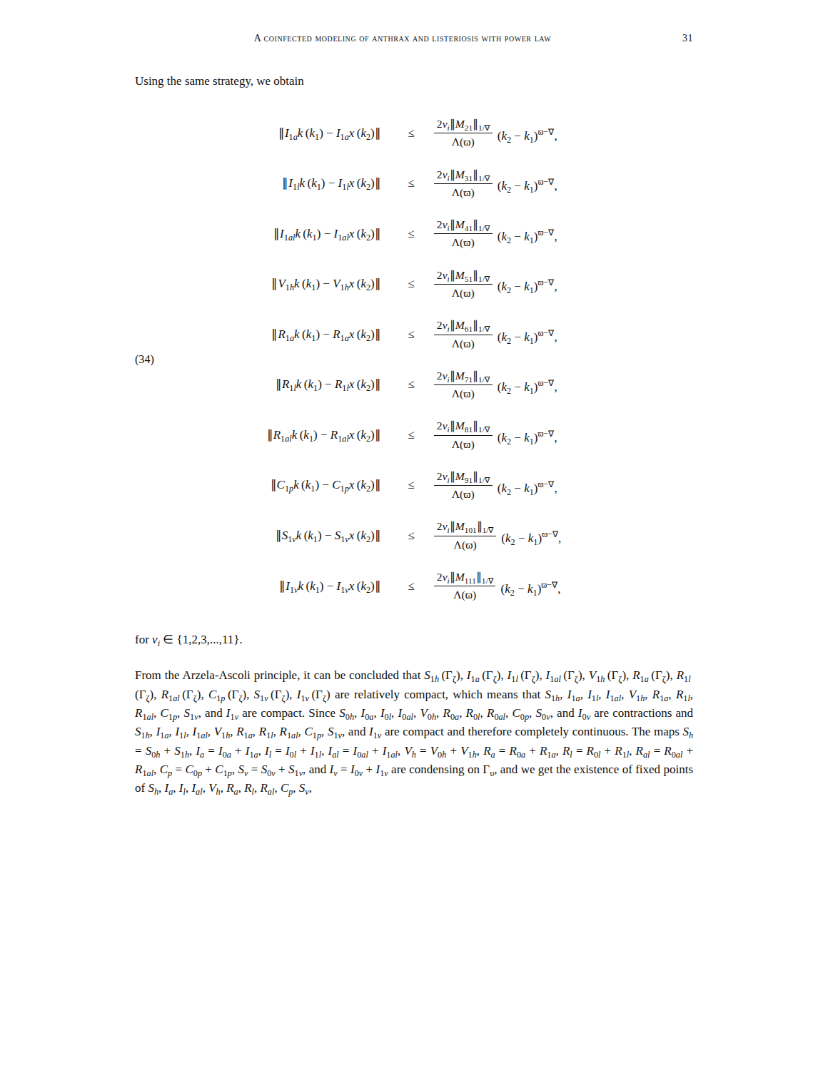A coinfected modeling of anthrax and listeriosis with power law 31
Using the same strategy, we obtain
(34)
| ∥ I 1 a k ( k 1 ) − I 1 a x ( k 2 ) ∥ | ≤ | 2 v i ∥ M 21 ∥ 1/∇ Λ(ϖ) ( k 2 − k 1 ) ϖ−∇ , |
| ∥ I 1 l k ( k 1 ) − I 1 l x ( k 2 ) ∥ | ≤ | 2 v i ∥ M 31 ∥ 1/∇ Λ(ϖ) ( k 2 − k 1 ) ϖ−∇ , |
| ∥ I 1 al k ( k 1 ) − I 1 al x ( k 2 ) ∥ | ≤ | 2 v i ∥ M 41 ∥ 1/∇ Λ(ϖ) ( k 2 − k 1 ) ϖ−∇ , |
| ∥ V 1 h k ( k 1 ) − V 1 h x ( k 2 ) ∥ | ≤ | 2 v i ∥ M 51 ∥ 1/∇ Λ(ϖ) ( k 2 − k 1 ) ϖ−∇ , |
| ∥ R 1 a k ( k 1 ) − R 1 a x ( k 2 ) ∥ | ≤ | 2 v i ∥ M 61 ∥ 1/∇ Λ(ϖ) ( k 2 − k 1 ) ϖ−∇ , |
| ∥ R 1 l k ( k 1 ) − R 1 l x ( k 2 ) ∥ | ≤ | 2 v i ∥ M 71 ∥ 1/∇ Λ(ϖ) ( k 2 − k 1 ) ϖ−∇ , |
| ∥ R 1 al k ( k 1 ) − R 1 al x ( k 2 ) ∥ | ≤ | 2 v i ∥ M 81 ∥ 1/∇ Λ(ϖ) ( k 2 − k 1 ) ϖ−∇ , |
| ∥ C 1 p k ( k 1 ) − C 1 p x ( k 2 ) ∥ | ≤ | 2 v i ∥ M 91 ∥ 1/∇ Λ(ϖ) ( k 2 − k 1 ) ϖ−∇ , |
| ∥ S 1 v k ( k 1 ) − S 1 v x ( k 2 ) ∥ | ≤ | 2 v i ∥ M 101 ∥ 1/∇ Λ(ϖ) ( k 2 − k 1 ) ϖ−∇ , |
| ∥ I 1 v k ( k 1 ) − I 1 v x ( k 2 ) ∥ | ≤ | 2 v i ∥ M 111 ∥ 1/∇ Λ(ϖ) ( k 2 − k 1 ) ϖ−∇ , |
for vi ∈ {1,2,3,...,11}.
From the Arzela-Ascoli principle, it can be concluded that S1h (Γζ), I1a (Γζ), I1l (Γζ), I1al (Γζ), V1h (Γζ), R1a (Γζ), R1l (Γζ), R1al (Γζ), C1p (Γζ), S1v (Γζ), I1v (Γζ) are relatively compact, which means that S1h, I1a, I1l, I1al, V1h, R1a, R1l, R1al, C1p, S1v, and I1v are compact. Since S0h, I0a, I0l, I0al, V0h, R0a, R0l, R0al, C0p, S0v, and I0v are contractions and S1h, I1a, I1l, I1al, V1h, R1a, R1l, R1al, C1p, S1v, and I1v are compact and therefore completely continuous. The maps Sh = S0h + S1h, Ia = I0a + I1a, Il = I0l + I1l, Ial = I0al + I1al, Vh = V0h + V1h, Ra = R0a + R1a, Rl = R0l + R1l, Ral = R0al + R1al, Cp = C0p + C1p, Sv = S0v + S1v, and Iv = I0v + I1v are condensing on Γυ, and we get the existence of fixed points of Sh, Ia, Il, Ial, Vh, Ra, Rl, Ral, Cp, Sv,